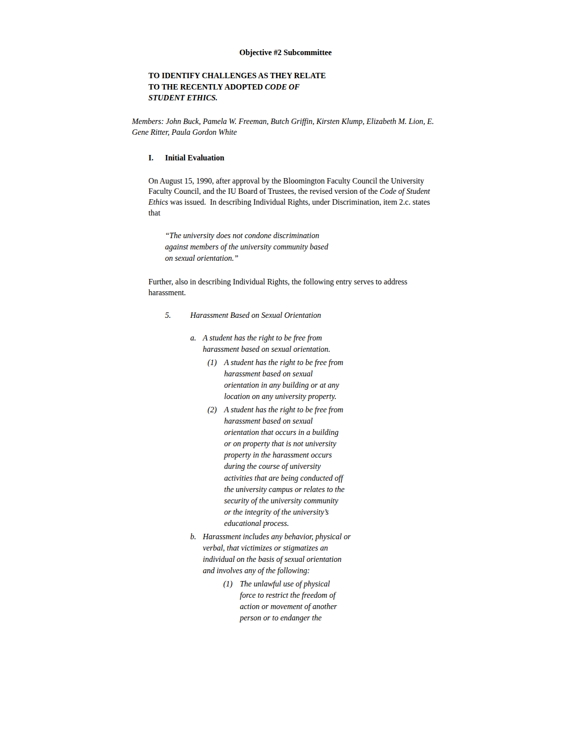Objective #2 Subcommittee
TO IDENTIFY CHALLENGES AS THEY RELATE
TO THE RECENTLY ADOPTED CODE OF
STUDENT ETHICS.
Members: John Buck, Pamela W. Freeman, Butch Griffin, Kirsten Klump, Elizabeth M. Lion, E. Gene Ritter, Paula Gordon White
I. Initial Evaluation
On August 15, 1990, after approval by the Bloomington Faculty Council the University Faculty Council, and the IU Board of Trustees, the revised version of the Code of Student Ethics was issued. In describing Individual Rights, under Discrimination, item 2.c. states that
“The university does not condone discrimination
against members of the university community based
on sexual orientation.”
Further, also in describing Individual Rights, the following entry serves to address harassment.
5. Harassment Based on Sexual Orientation
a. A student has the right to be free from harassment based on sexual orientation.
(1) A student has the right to be free from harassment based on sexual orientation in any building or at any location on any university property.
(2) A student has the right to be free from harassment based on sexual orientation that occurs in a building or on property that is not university property in the harassment occurs during the course of university activities that are being conducted off the university campus or relates to the security of the university community or the integrity of the university’s educational process.
b. Harassment includes any behavior, physical or verbal, that victimizes or stigmatizes an individual on the basis of sexual orientation and involves any of the following:
(1) The unlawful use of physical force to restrict the freedom of action or movement of another person or to endanger the